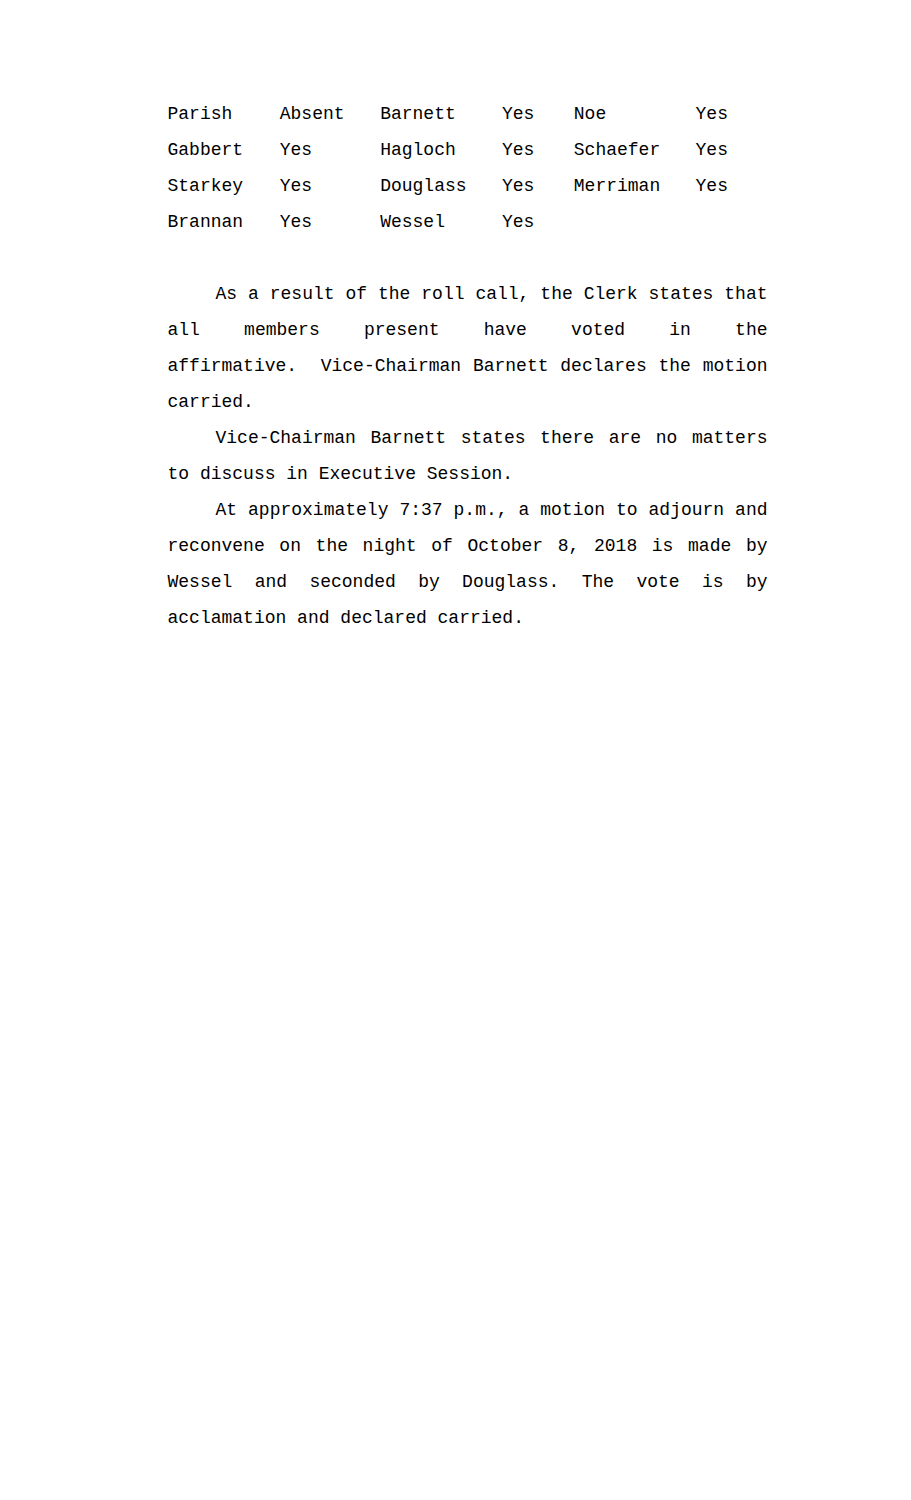| Parish | Absent | Barnett | Yes | Noe | Yes |
| Gabbert | Yes | Hagloch | Yes | Schaefer | Yes |
| Starkey | Yes | Douglass | Yes | Merriman | Yes |
| Brannan | Yes | Wessel | Yes | | |
As a result of the roll call, the Clerk states that all members present have voted in the affirmative. Vice-Chairman Barnett declares the motion carried.
Vice-Chairman Barnett states there are no matters to discuss in Executive Session.
At approximately 7:37 p.m., a motion to adjourn and reconvene on the night of October 8, 2018 is made by Wessel and seconded by Douglass. The vote is by acclamation and declared carried.